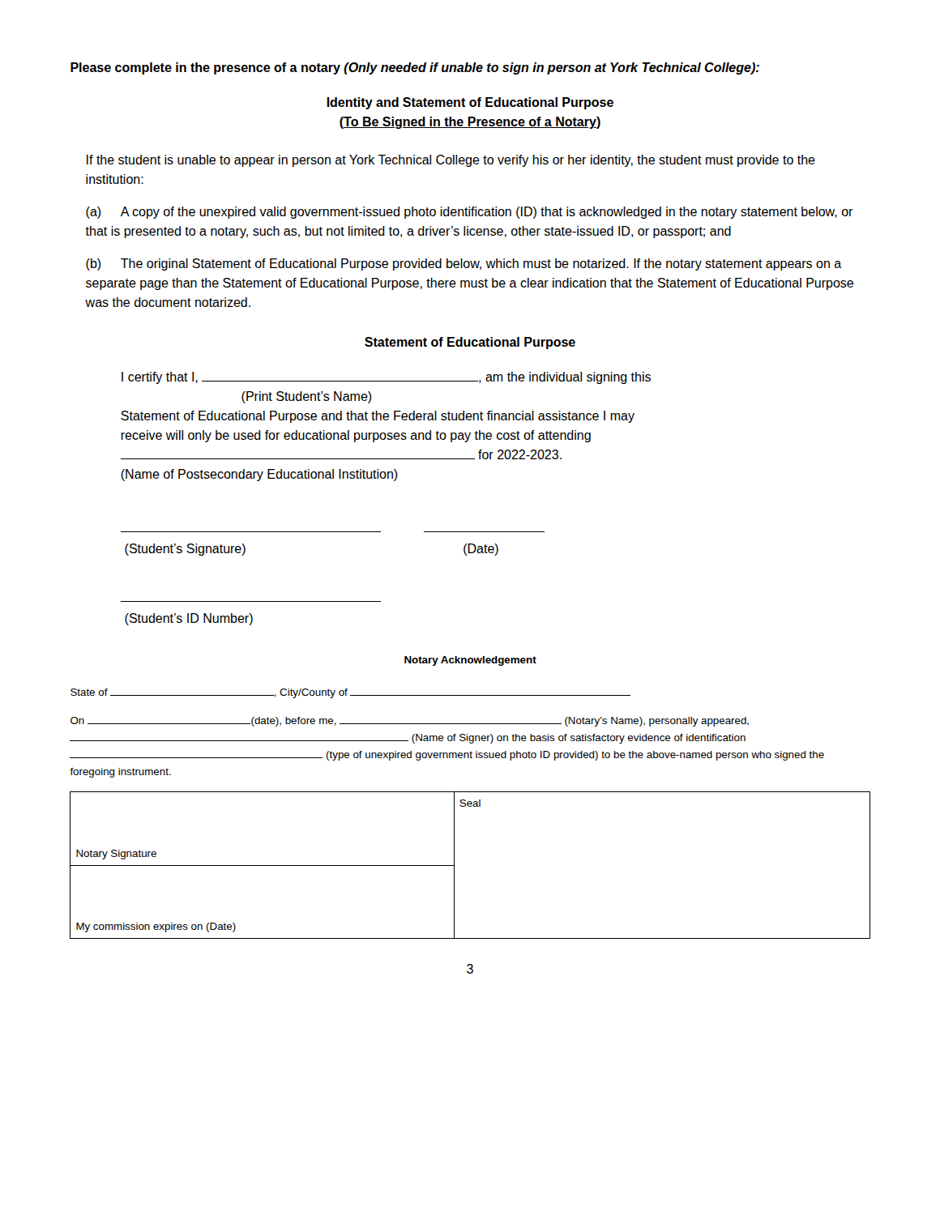Please complete in the presence of a notary (Only needed if unable to sign in person at York Technical College):
Identity and Statement of Educational Purpose
(To Be Signed in the Presence of a Notary)
If the student is unable to appear in person at York Technical College to verify his or her identity, the student must provide to the institution:
(a) A copy of the unexpired valid government-issued photo identification (ID) that is acknowledged in the notary statement below, or that is presented to a notary, such as, but not limited to, a driver’s license, other state-issued ID, or passport; and
(b) The original Statement of Educational Purpose provided below, which must be notarized. If the notary statement appears on a separate page than the Statement of Educational Purpose, there must be a clear indication that the Statement of Educational Purpose was the document notarized.
Statement of Educational Purpose
I certify that I, , am the individual signing this
(Print Student’s Name)
Statement of Educational Purpose and that the Federal student financial assistance I may
receive will only be used for educational purposes and to pay the cost of attending
for 2022-2023.
(Name of Postsecondary Educational Institution)
(Student’s Signature)(Date)
(Student’s ID Number)
Notary Acknowledgement
State of , City/County of
On (date), before me, (Notary’s Name), personally appeared, (Name of Signer) on the basis of satisfactory evidence of identification (type of unexpired government issued photo ID provided) to be the above-named person who signed the foregoing instrument.
| Notary Signature | Seal |
| My commission expires on (Date) |
3